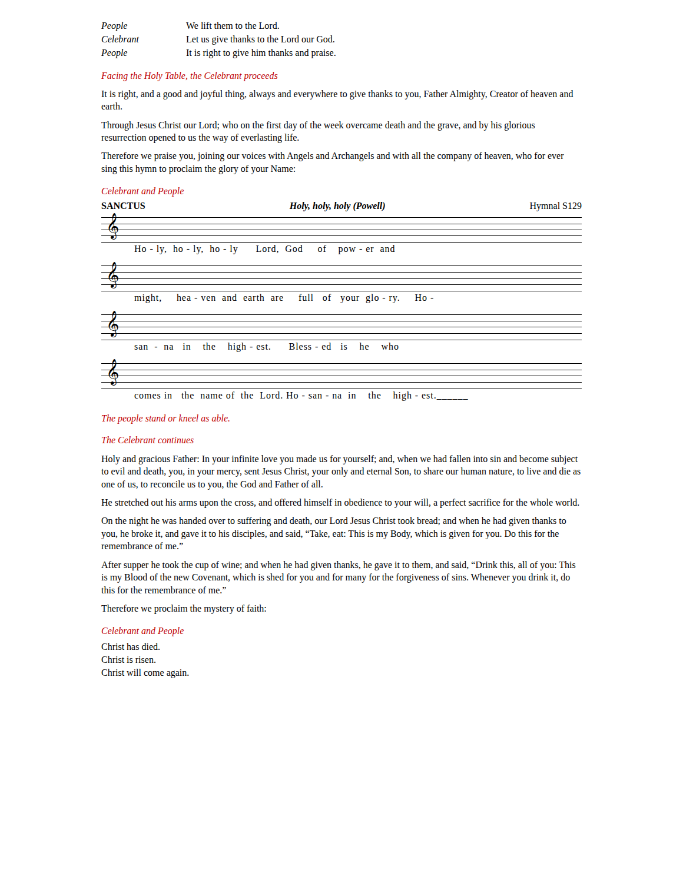| People | We lift them to the Lord. |
| Celebrant | Let us give thanks to the Lord our God. |
| People | It is right to give him thanks and praise. |
Facing the Holy Table, the Celebrant proceeds
It is right, and a good and joyful thing, always and everywhere to give thanks to you, Father Almighty, Creator of heaven and earth.
Through Jesus Christ our Lord; who on the first day of the week overcame death and the grave, and by his glorious resurrection opened to us the way of everlasting life.
Therefore we praise you, joining our voices with Angels and Archangels and with all the company of heaven, who for ever sing this hymn to proclaim the glory of your Name:
Celebrant and People
SANCTUS Holy, holy, holy (Powell) Hymnal S129
𝄞
Ho - ly, ho - ly, ho - ly Lord, God of pow - er and
𝄞
might, hea - ven and earth are full of your glo - ry. Ho -
𝄞
san - na in the high - est. Bless - ed is he who
𝄞
comes in the name of the Lord. Ho - san - na in the high - est.______
The people stand or kneel as able.
The Celebrant continues
Holy and gracious Father: In your infinite love you made us for yourself; and, when we had fallen into sin and become subject to evil and death, you, in your mercy, sent Jesus Christ, your only and eternal Son, to share our human nature, to live and die as one of us, to reconcile us to you, the God and Father of all.
He stretched out his arms upon the cross, and offered himself in obedience to your will, a perfect sacrifice for the whole world.
On the night he was handed over to suffering and death, our Lord Jesus Christ took bread; and when he had given thanks to you, he broke it, and gave it to his disciples, and said, “Take, eat: This is my Body, which is given for you. Do this for the remembrance of me.”
After supper he took the cup of wine; and when he had given thanks, he gave it to them, and said, “Drink this, all of you: This is my Blood of the new Covenant, which is shed for you and for many for the forgiveness of sins. Whenever you drink it, do this for the remembrance of me.”
Therefore we proclaim the mystery of faith:
Celebrant and People
Christ has died.
Christ is risen.
Christ will come again.